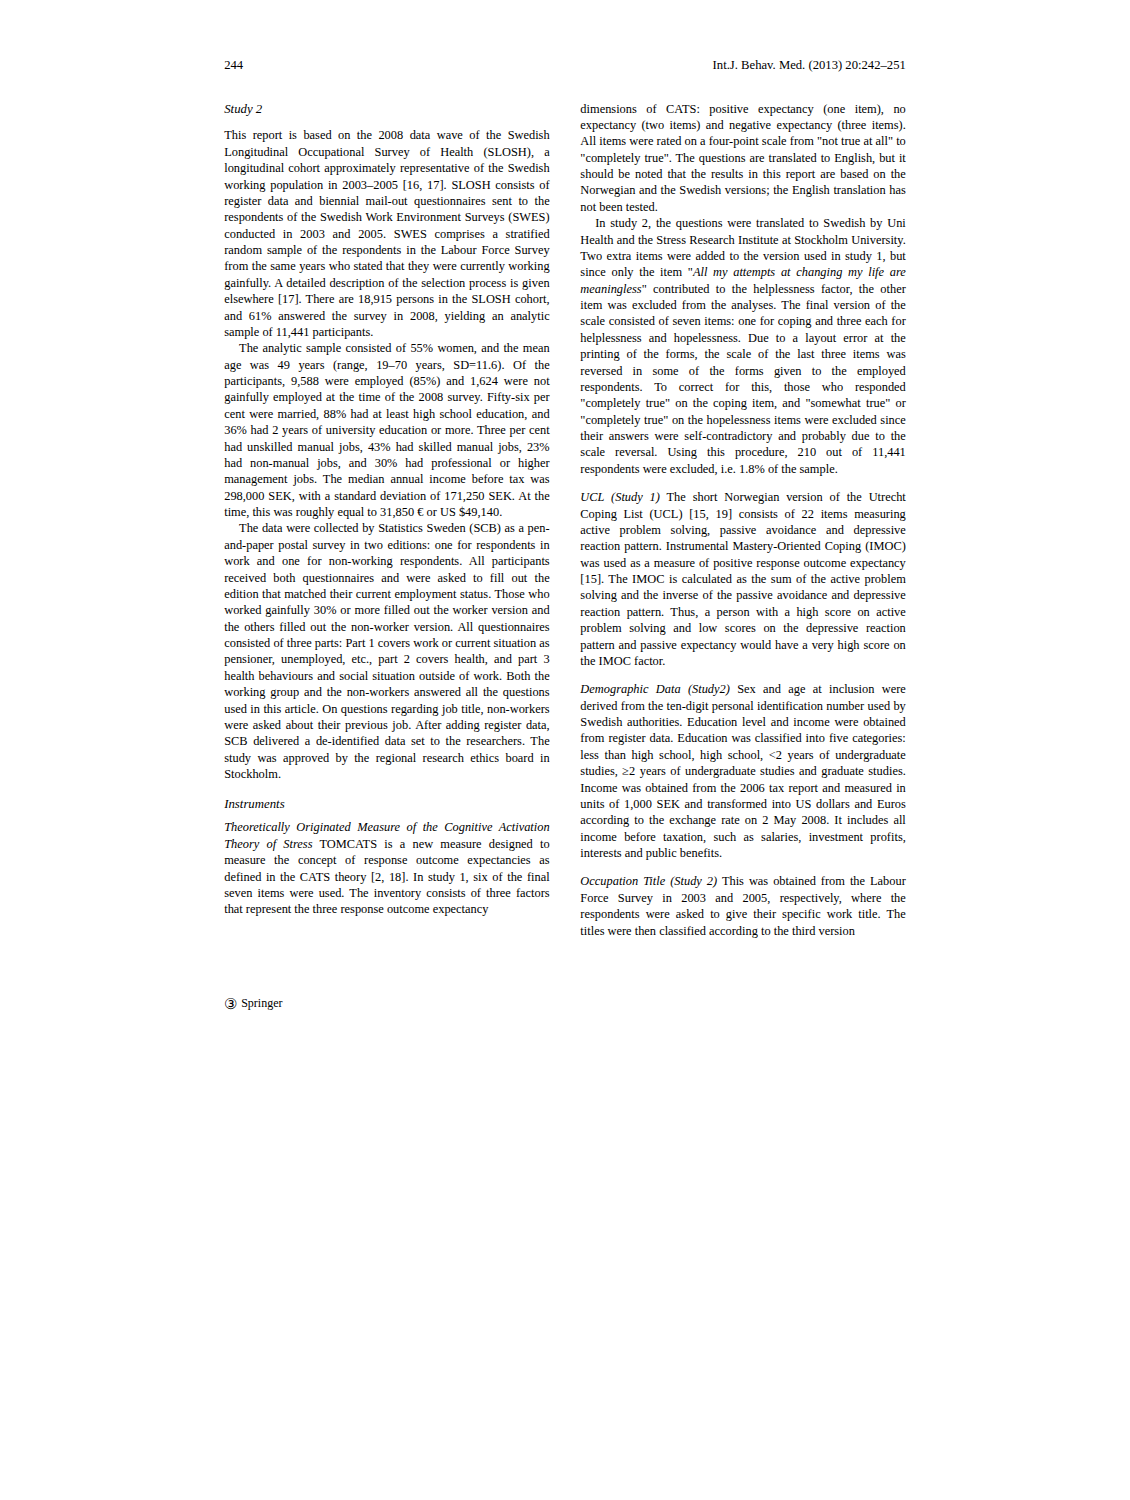244
Int.J. Behav. Med. (2013) 20:242–251
Study 2
This report is based on the 2008 data wave of the Swedish Longitudinal Occupational Survey of Health (SLOSH), a longitudinal cohort approximately representative of the Swedish working population in 2003–2005 [16, 17]. SLOSH consists of register data and biennial mail-out questionnaires sent to the respondents of the Swedish Work Environment Surveys (SWES) conducted in 2003 and 2005. SWES comprises a stratified random sample of the respondents in the Labour Force Survey from the same years who stated that they were currently working gainfully. A detailed description of the selection process is given elsewhere [17]. There are 18,915 persons in the SLOSH cohort, and 61% answered the survey in 2008, yielding an analytic sample of 11,441 participants.
The analytic sample consisted of 55% women, and the mean age was 49 years (range, 19–70 years, SD=11.6). Of the participants, 9,588 were employed (85%) and 1,624 were not gainfully employed at the time of the 2008 survey. Fifty-six per cent were married, 88% had at least high school education, and 36% had 2 years of university education or more. Three per cent had unskilled manual jobs, 43% had skilled manual jobs, 23% had non-manual jobs, and 30% had professional or higher management jobs. The median annual income before tax was 298,000 SEK, with a standard deviation of 171,250 SEK. At the time, this was roughly equal to 31,850 € or US $49,140.
The data were collected by Statistics Sweden (SCB) as a pen-and-paper postal survey in two editions: one for respondents in work and one for non-working respondents. All participants received both questionnaires and were asked to fill out the edition that matched their current employment status. Those who worked gainfully 30% or more filled out the worker version and the others filled out the non-worker version. All questionnaires consisted of three parts: Part 1 covers work or current situation as pensioner, unemployed, etc., part 2 covers health, and part 3 health behaviours and social situation outside of work. Both the working group and the non-workers answered all the questions used in this article. On questions regarding job title, non-workers were asked about their previous job. After adding register data, SCB delivered a de-identified data set to the researchers. The study was approved by the regional research ethics board in Stockholm.
Instruments
Theoretically Originated Measure of the Cognitive Activation Theory of Stress TOMCATS is a new measure designed to measure the concept of response outcome expectancies as defined in the CATS theory [2, 18]. In study 1, six of the final seven items were used. The inventory consists of three factors that represent the three response outcome expectancy
dimensions of CATS: positive expectancy (one item), no expectancy (two items) and negative expectancy (three items). All items were rated on a four-point scale from "not true at all" to "completely true". The questions are translated to English, but it should be noted that the results in this report are based on the Norwegian and the Swedish versions; the English translation has not been tested.
In study 2, the questions were translated to Swedish by Uni Health and the Stress Research Institute at Stockholm University. Two extra items were added to the version used in study 1, but since only the item "All my attempts at changing my life are meaningless" contributed to the helplessness factor, the other item was excluded from the analyses. The final version of the scale consisted of seven items: one for coping and three each for helplessness and hopelessness. Due to a layout error at the printing of the forms, the scale of the last three items was reversed in some of the forms given to the employed respondents. To correct for this, those who responded "completely true" on the coping item, and "somewhat true" or "completely true" on the hopelessness items were excluded since their answers were self-contradictory and probably due to the scale reversal. Using this procedure, 210 out of 11,441 respondents were excluded, i.e. 1.8% of the sample.
UCL (Study 1) The short Norwegian version of the Utrecht Coping List (UCL) [15, 19] consists of 22 items measuring active problem solving, passive avoidance and depressive reaction pattern. Instrumental Mastery-Oriented Coping (IMOC) was used as a measure of positive response outcome expectancy [15]. The IMOC is calculated as the sum of the active problem solving and the inverse of the passive avoidance and depressive reaction pattern. Thus, a person with a high score on active problem solving and low scores on the depressive reaction pattern and passive expectancy would have a very high score on the IMOC factor.
Demographic Data (Study2) Sex and age at inclusion were derived from the ten-digit personal identification number used by Swedish authorities. Education level and income were obtained from register data. Education was classified into five categories: less than high school, high school, <2 years of undergraduate studies, ≥2 years of undergraduate studies and graduate studies. Income was obtained from the 2006 tax report and measured in units of 1,000 SEK and transformed into US dollars and Euros according to the exchange rate on 2 May 2008. It includes all income before taxation, such as salaries, investment profits, interests and public benefits.
Occupation Title (Study 2) This was obtained from the Labour Force Survey in 2003 and 2005, respectively, where the respondents were asked to give their specific work title. The titles were then classified according to the third version
③ Springer